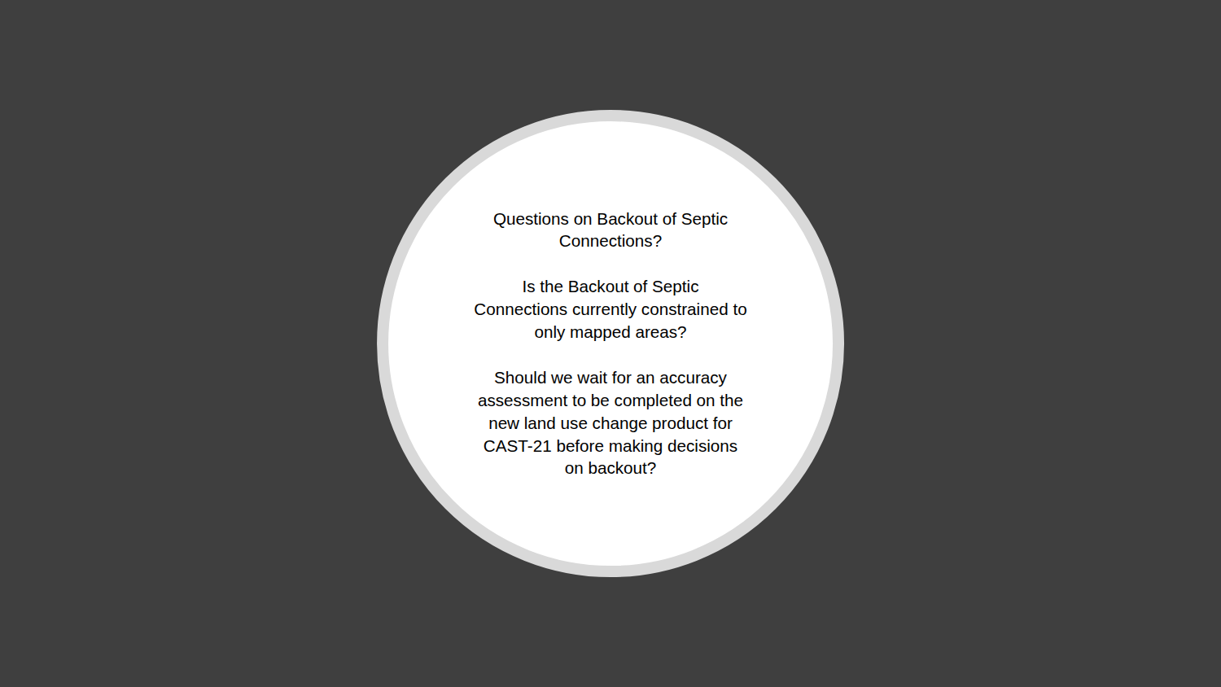Questions on Backout of Septic Connections?
Is the Backout of Septic Connections currently constrained to only mapped areas?
Should we wait for an accuracy assessment to be completed on the new land use change product for CAST-21 before making decisions on backout?